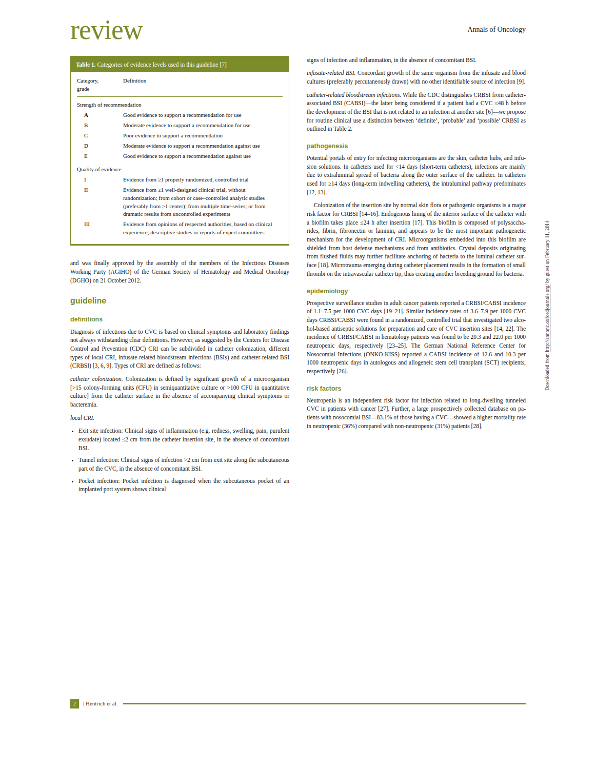review
Annals of Oncology
Table 1. Categories of evidence levels used in this guideline [7]
| Category, grade | Definition |
| --- | --- |
| Strength of recommendation |
| A | Good evidence to support a recommendation for use |
| B | Moderate evidence to support a recommendation for use |
| C | Poor evidence to support a recommendation |
| D | Moderate evidence to support a recommendation against use |
| E | Good evidence to support a recommendation against use |
| Quality of evidence |
| I | Evidence from ≥1 properly randomized, controlled trial |
| II | Evidence from ≥1 well-designed clinical trial, without randomization; from cohort or case–controlled analytic studies (preferably from >1 center); from multiple time-series; or from dramatic results from uncontrolled experiments |
| III | Evidence from opinions of respected authorities, based on clinical experience, descriptive studies or reports of expert committees |
and was finally approved by the assembly of the members of the Infectious Diseases Working Party (AGIHO) of the German Society of Hematology and Medical Oncology (DGHO) on 21 October 2012.
guideline
definitions
Diagnosis of infections due to CVC is based on clinical symptoms and laboratory findings not always withstanding clear definitions. However, as suggested by the Centers for Disease Control and Prevention (CDC) CRI can be subdivided in catheter colonization, different types of local CRI, infusate-related bloodstream infections (BSIs) and catheter-related BSI (CRBSI) [3, 6, 9]. Types of CRI are defined as follows:
catheter colonization. Colonization is defined by significant growth of a microorganism [>15 colony-forming units (CFU) in semiquantitative culture or >100 CFU in quantitative culture] from the catheter surface in the absence of accompanying clinical symptoms or bacteremia.
local CRI.
Exit site infection: Clinical signs of inflammation (e.g. redness, swelling, pain, purulent exsudate) located ≤2 cm from the catheter insertion site, in the absence of concomitant BSI.
Tunnel infection: Clinical signs of infection >2 cm from exit site along the subcutaneous part of the CVC, in the absence of concomitant BSI.
Pocket infection: Pocket infection is diagnosed when the subcutaneous pocket of an implanted port system shows clinical
signs of infection and inflammation, in the absence of concomitant BSI.
infusate-related BSI. Concordant growth of the same organism from the infusate and blood cultures (preferably percutaneously drawn) with no other identifiable source of infection [9].
catheter-related bloodstream infections. While the CDC distinguishes CRBSI from catheter-associated BSI (CABSI)—the latter being considered if a patient had a CVC ≤48 h before the development of the BSI that is not related to an infection at another site [6]—we propose for routine clinical use a distinction between ‘definite’, ‘probable’ and ‘possible’ CRBSI as outlined in Table 2.
pathogenesis
Potential portals of entry for infecting microorganisms are the skin, catheter hubs, and infusion solutions. In catheters used for <14 days (short-term catheters), infections are mainly due to extraluminal spread of bacteria along the outer surface of the catheter. In catheters used for ≥14 days (long-term indwelling catheters), the intraluminal pathway predominates [12, 13].
Colonization of the insertion site by normal skin flora or pathogenic organisms is a major risk factor for CRBSI [14–16]. Endogenous lining of the interior surface of the catheter with a biofilm takes place ≤24 h after insertion [17]. This biofilm is composed of polysaccharides, fibrin, fibronectin or laminin, and appears to be the most important pathogenetic mechanism for the development of CRI. Microorganisms embedded into this biofilm are shielded from host defense mechanisms and from antibiotics. Crystal deposits originating from flushed fluids may further facilitate anchoring of bacteria to the luminal catheter surface [18]. Microtrauma emerging during catheter placement results in the formation of small thrombi on the intravascular catheter tip, thus creating another breeding ground for bacteria.
epidemiology
Prospective surveillance studies in adult cancer patients reported a CRBSI/CABSI incidence of 1.1–7.5 per 1000 CVC days [19–21]. Similar incidence rates of 3.6–7.9 per 1000 CVC days CRBSI/CABSI were found in a randomized, controlled trial that investigated two alcohol-based antiseptic solutions for preparation and care of CVC insertion sites [14, 22]. The incidence of CRBSI/CABSI in hematology patients was found to be 20.3 and 22.0 per 1000 neutropenic days, respectively [23–25]. The German National Reference Center for Nosocomial Infections (ONKO-KISS) reported a CABSI incidence of 12.6 and 10.3 per 1000 neutropenic days in autologous and allogeneic stem cell transplant (SCT) recipients, respectively [26].
risk factors
Neutropenia is an independent risk factor for infection related to long-dwelling tunneled CVC in patients with cancer [27]. Further, a large prospectively collected database on patients with nosocomial BSI—83.1% of those having a CVC—showed a higher mortality rate in neutropenic (36%) compared with non-neutropenic (31%) patients [28].
Downloaded from http://annonc.oxfordjournals.org/ by guest on February 11, 2014
2 | Hentrich et al.